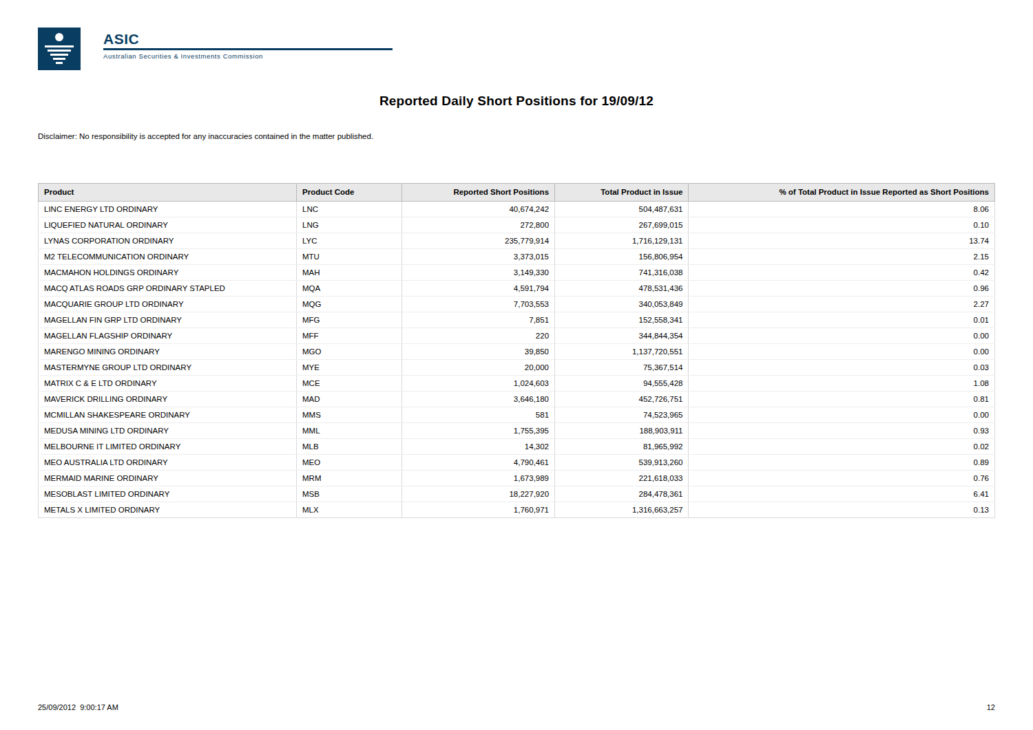ASIC
Australian Securities & Investments Commission
Reported Daily Short Positions for 19/09/12
Disclaimer: No responsibility is accepted for any inaccuracies contained in the matter published.
| Product | Product Code | Reported Short Positions | Total Product in Issue | % of Total Product in Issue Reported as Short Positions |
| --- | --- | --- | --- | --- |
| LINC ENERGY LTD ORDINARY | LNC | 40,674,242 | 504,487,631 | 8.06 |
| LIQUEFIED NATURAL ORDINARY | LNG | 272,800 | 267,699,015 | 0.10 |
| LYNAS CORPORATION ORDINARY | LYC | 235,779,914 | 1,716,129,131 | 13.74 |
| M2 TELECOMMUNICATION ORDINARY | MTU | 3,373,015 | 156,806,954 | 2.15 |
| MACMAHON HOLDINGS ORDINARY | MAH | 3,149,330 | 741,316,038 | 0.42 |
| MACQ ATLAS ROADS GRP ORDINARY STAPLED | MQA | 4,591,794 | 478,531,436 | 0.96 |
| MACQUARIE GROUP LTD ORDINARY | MQG | 7,703,553 | 340,053,849 | 2.27 |
| MAGELLAN FIN GRP LTD ORDINARY | MFG | 7,851 | 152,558,341 | 0.01 |
| MAGELLAN FLAGSHIP ORDINARY | MFF | 220 | 344,844,354 | 0.00 |
| MARENGO MINING ORDINARY | MGO | 39,850 | 1,137,720,551 | 0.00 |
| MASTERMYNE GROUP LTD ORDINARY | MYE | 20,000 | 75,367,514 | 0.03 |
| MATRIX C & E LTD ORDINARY | MCE | 1,024,603 | 94,555,428 | 1.08 |
| MAVERICK DRILLING ORDINARY | MAD | 3,646,180 | 452,726,751 | 0.81 |
| MCMILLAN SHAKESPEARE ORDINARY | MMS | 581 | 74,523,965 | 0.00 |
| MEDUSA MINING LTD ORDINARY | MML | 1,755,395 | 188,903,911 | 0.93 |
| MELBOURNE IT LIMITED ORDINARY | MLB | 14,302 | 81,965,992 | 0.02 |
| MEO AUSTRALIA LTD ORDINARY | MEO | 4,790,461 | 539,913,260 | 0.89 |
| MERMAID MARINE ORDINARY | MRM | 1,673,989 | 221,618,033 | 0.76 |
| MESOBLAST LIMITED ORDINARY | MSB | 18,227,920 | 284,478,361 | 6.41 |
| METALS X LIMITED ORDINARY | MLX | 1,760,971 | 1,316,663,257 | 0.13 |
25/09/2012 9:00:17 AM 12